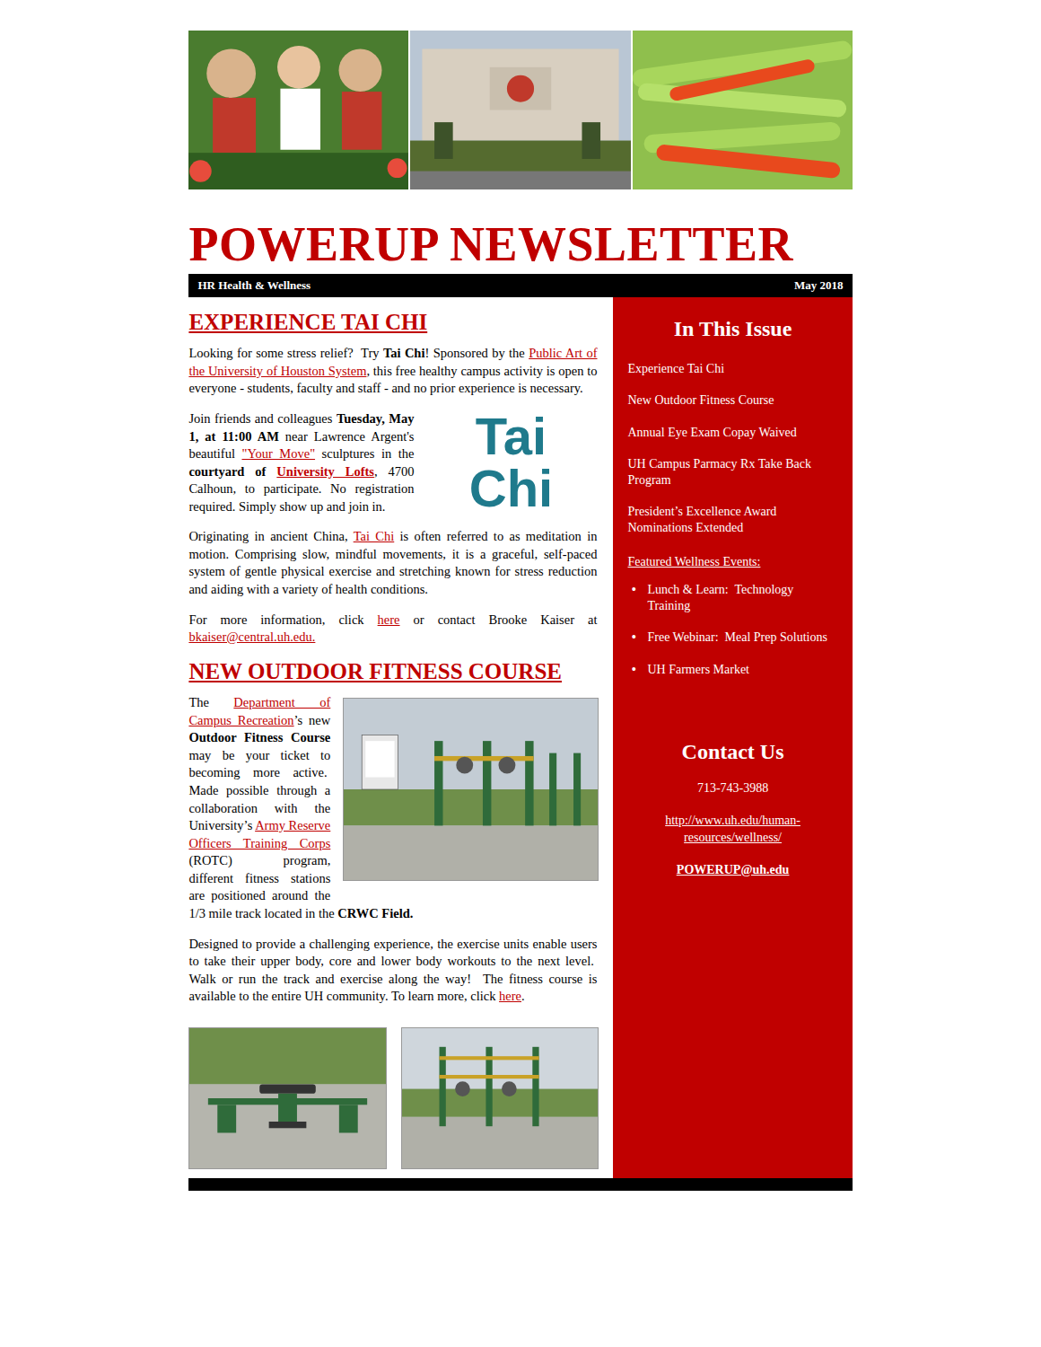POWERUP NEWSLETTER
HR Health & Wellness May 2018
EXPERIENCE TAI CHI
Looking for some stress relief? Try Tai Chi! Sponsored by the Public Art of the University of Houston System, this free healthy campus activity is open to everyone - students, faculty and staff - and no prior experience is necessary.
Tai
Chi
Join friends and colleagues Tuesday, May 1, at 11:00 AM near Lawrence Argent's beautiful "Your Move" sculptures in the courtyard of University Lofts, 4700 Calhoun, to participate. No registration required. Simply show up and join in.
Originating in ancient China, Tai Chi is often referred to as meditation in motion. Comprising slow, mindful movements, it is a graceful, self-paced system of gentle physical exercise and stretching known for stress reduction and aiding with a variety of health conditions.
For more information, click here or contact Brooke Kaiser at bkaiser@central.uh.edu.
NEW OUTDOOR FITNESS COURSE
The Department of Campus Recreation’s new Outdoor Fitness Course may be your ticket to becoming more active. Made possible through a collaboration with the University’s Army Reserve Officers Training Corps (ROTC) program, different fitness stations are positioned around the 1/3 mile track located in the CRWC Field.
Designed to provide a challenging experience, the exercise units enable users to take their upper body, core and lower body workouts to the next level. Walk or run the track and exercise along the way! The fitness course is available to the entire UH community. To learn more, click here.
In This Issue
Experience Tai Chi
New Outdoor Fitness Course
Annual Eye Exam Copay Waived
UH Campus Parmacy Rx Take Back Program
President’s Excellence Award Nominations Extended
Featured Wellness Events:
Lunch & Learn: Technology Training
Free Webinar: Meal Prep Solutions
UH Farmers Market
Contact Us
713-743-3988
http://www.uh.edu/human-resources/wellness/
POWERUP@uh.edu